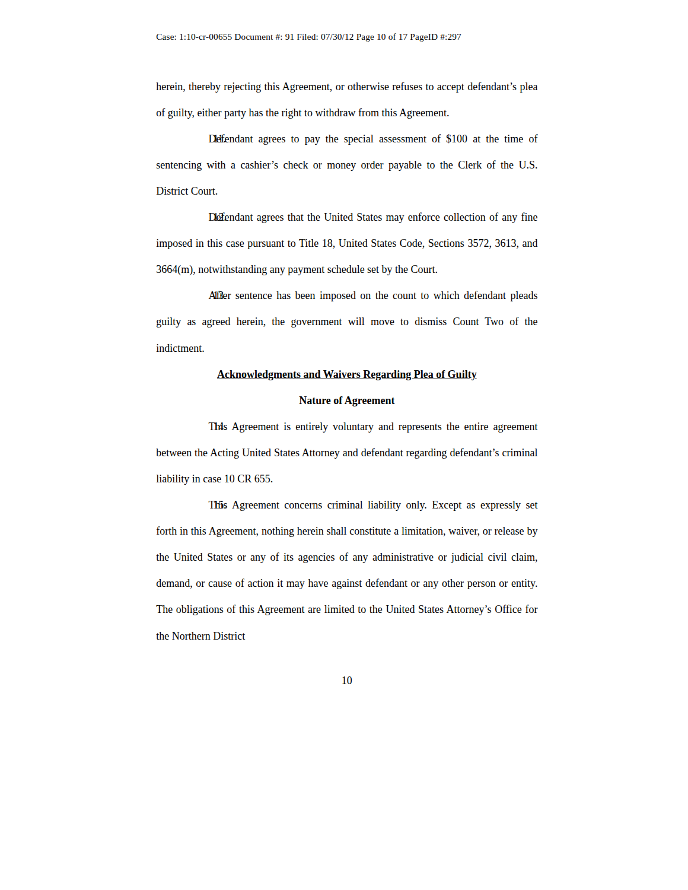Case: 1:10-cr-00655 Document #: 91 Filed: 07/30/12 Page 10 of 17 PageID #:297
herein, thereby rejecting this Agreement, or otherwise refuses to accept defendant’s plea of guilty, either party has the right to withdraw from this Agreement.
11. Defendant agrees to pay the special assessment of $100 at the time of sentencing with a cashier’s check or money order payable to the Clerk of the U.S. District Court.
12. Defendant agrees that the United States may enforce collection of any fine imposed in this case pursuant to Title 18, United States Code, Sections 3572, 3613, and 3664(m), notwithstanding any payment schedule set by the Court.
13. After sentence has been imposed on the count to which defendant pleads guilty as agreed herein, the government will move to dismiss Count Two of the indictment.
Acknowledgments and Waivers Regarding Plea of Guilty
Nature of Agreement
14. This Agreement is entirely voluntary and represents the entire agreement between the Acting United States Attorney and defendant regarding defendant’s criminal liability in case 10 CR 655.
15. This Agreement concerns criminal liability only. Except as expressly set forth in this Agreement, nothing herein shall constitute a limitation, waiver, or release by the United States or any of its agencies of any administrative or judicial civil claim, demand, or cause of action it may have against defendant or any other person or entity. The obligations of this Agreement are limited to the United States Attorney’s Office for the Northern District
10